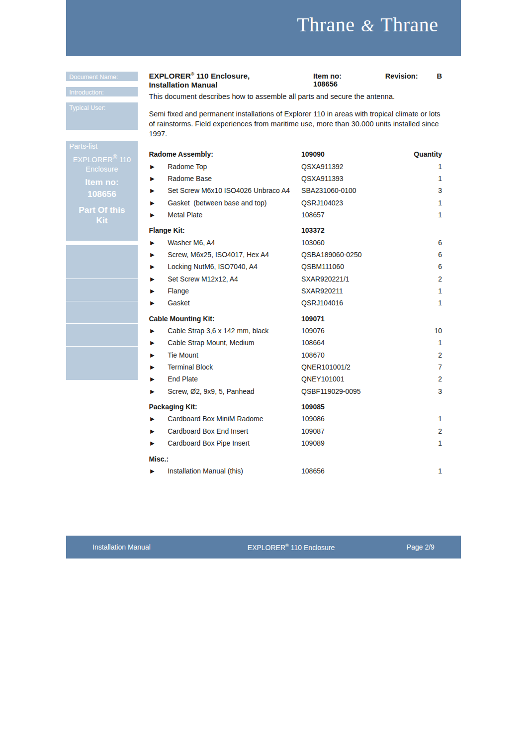Thrane & Thrane
Document Name:
Introduction:
Typical User:
Parts-list
EXPLORER® 110
Enclosure Item no:
108656 Part Of this
Kit
EXPLORER® 110 Enclosure, Installation Manual Item no: 108656 Revision:B
This document describes how to assemble all parts and secure the antenna.
Semi fixed and permanent installations of Explorer 110 in areas with tropical climate or lots of rainstorms. Field experiences from maritime use, more than 30.000 units installed since 1997.
| Radome Assembly: | 109090 | Quantity |
| ► Radome Top | QSXA911392 | 1 |
| ► Radome Base | QSXA911393 | 1 |
| ► Set Screw M6x10 ISO4026 Unbraco A4 | SBA231060-0100 | 3 |
| ► Gasket (between base and top) | QSRJ104023 | 1 |
| ► Metal Plate | 108657 | 1 |
| Flange Kit: | 103372 | |
| ► Washer M6, A4 | 103060 | 6 |
| ► Screw, M6x25, ISO4017, Hex A4 | QSBA189060-0250 | 6 |
| ► Locking NutM6, ISO7040, A4 | QSBM111060 | 6 |
| ► Set Screw M12x12, A4 | SXAR920221/1 | 2 |
| ► Flange | SXAR920211 | 1 |
| ► Gasket | QSRJ104016 | 1 |
| Cable Mounting Kit: | 109071 | |
| ► Cable Strap 3,6 x 142 mm, black | 109076 | 10 |
| ► Cable Strap Mount, Medium | 108664 | 1 |
| ► Tie Mount | 108670 | 2 |
| ► Terminal Block | QNER101001/2 | 7 |
| ► End Plate | QNEY101001 | 2 |
| ► Screw, Ø2, 9x9, 5, Panhead | QSBF119029-0095 | 3 |
| Packaging Kit: | 109085 | |
| ► Cardboard Box MiniM Radome | 109086 | 1 |
| ► Cardboard Box End Insert | 109087 | 2 |
| ► Cardboard Box Pipe Insert | 109089 | 1 |
| Misc.: | | |
| ► Installation Manual (this) | 108656 | 1 |
Installation Manual
EXPLORER® 110 Enclosure
Page 2/9